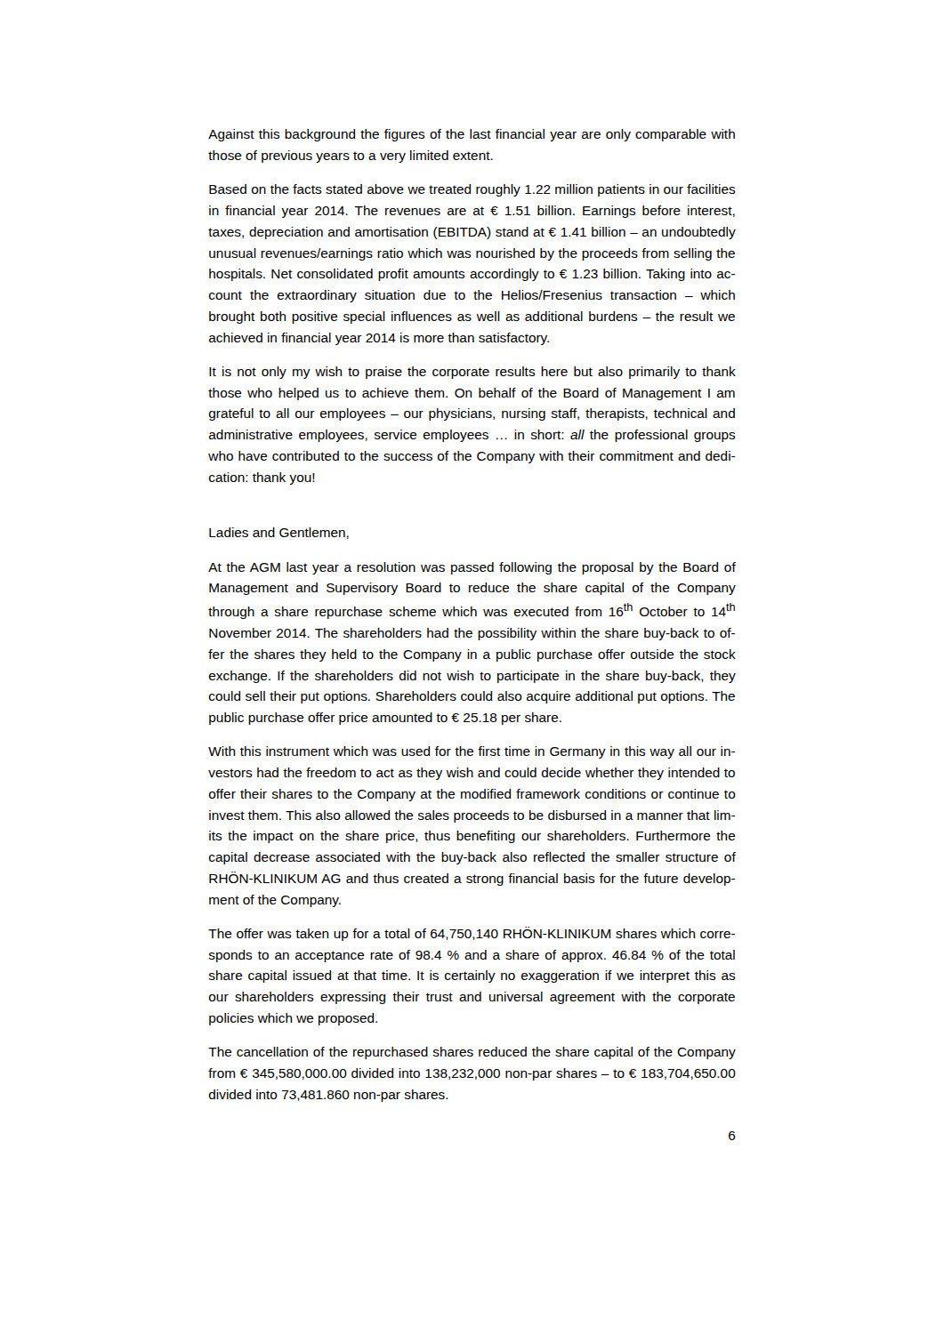Against this background the figures of the last financial year are only comparable with those of previous years to a very limited extent.
Based on the facts stated above we treated roughly 1.22 million patients in our facilities in financial year 2014. The revenues are at € 1.51 billion. Earnings before interest, taxes, depreciation and amortisation (EBITDA) stand at € 1.41 billion – an undoubtedly unusual revenues/earnings ratio which was nourished by the proceeds from selling the hospitals. Net consolidated profit amounts accordingly to € 1.23 billion. Taking into account the extraordinary situation due to the Helios/Fresenius transaction – which brought both positive special influences as well as additional burdens – the result we achieved in financial year 2014 is more than satisfactory.
It is not only my wish to praise the corporate results here but also primarily to thank those who helped us to achieve them. On behalf of the Board of Management I am grateful to all our employees – our physicians, nursing staff, therapists, technical and administrative employees, service employees … in short: all the professional groups who have contributed to the success of the Company with their commitment and dedication: thank you!
Ladies and Gentlemen,
At the AGM last year a resolution was passed following the proposal by the Board of Management and Supervisory Board to reduce the share capital of the Company through a share repurchase scheme which was executed from 16th October to 14th November 2014. The shareholders had the possibility within the share buy-back to offer the shares they held to the Company in a public purchase offer outside the stock exchange. If the shareholders did not wish to participate in the share buy-back, they could sell their put options. Shareholders could also acquire additional put options. The public purchase offer price amounted to € 25.18 per share.
With this instrument which was used for the first time in Germany in this way all our investors had the freedom to act as they wish and could decide whether they intended to offer their shares to the Company at the modified framework conditions or continue to invest them. This also allowed the sales proceeds to be disbursed in a manner that limits the impact on the share price, thus benefiting our shareholders. Furthermore the capital decrease associated with the buy-back also reflected the smaller structure of RHÖN-KLINIKUM AG and thus created a strong financial basis for the future development of the Company.
The offer was taken up for a total of 64,750,140 RHÖN-KLINIKUM shares which corresponds to an acceptance rate of 98.4 % and a share of approx. 46.84 % of the total share capital issued at that time. It is certainly no exaggeration if we interpret this as our shareholders expressing their trust and universal agreement with the corporate policies which we proposed.
The cancellation of the repurchased shares reduced the share capital of the Company from € 345,580,000.00 divided into 138,232,000 non-par shares – to € 183,704,650.00 divided into 73,481.860 non-par shares.
6